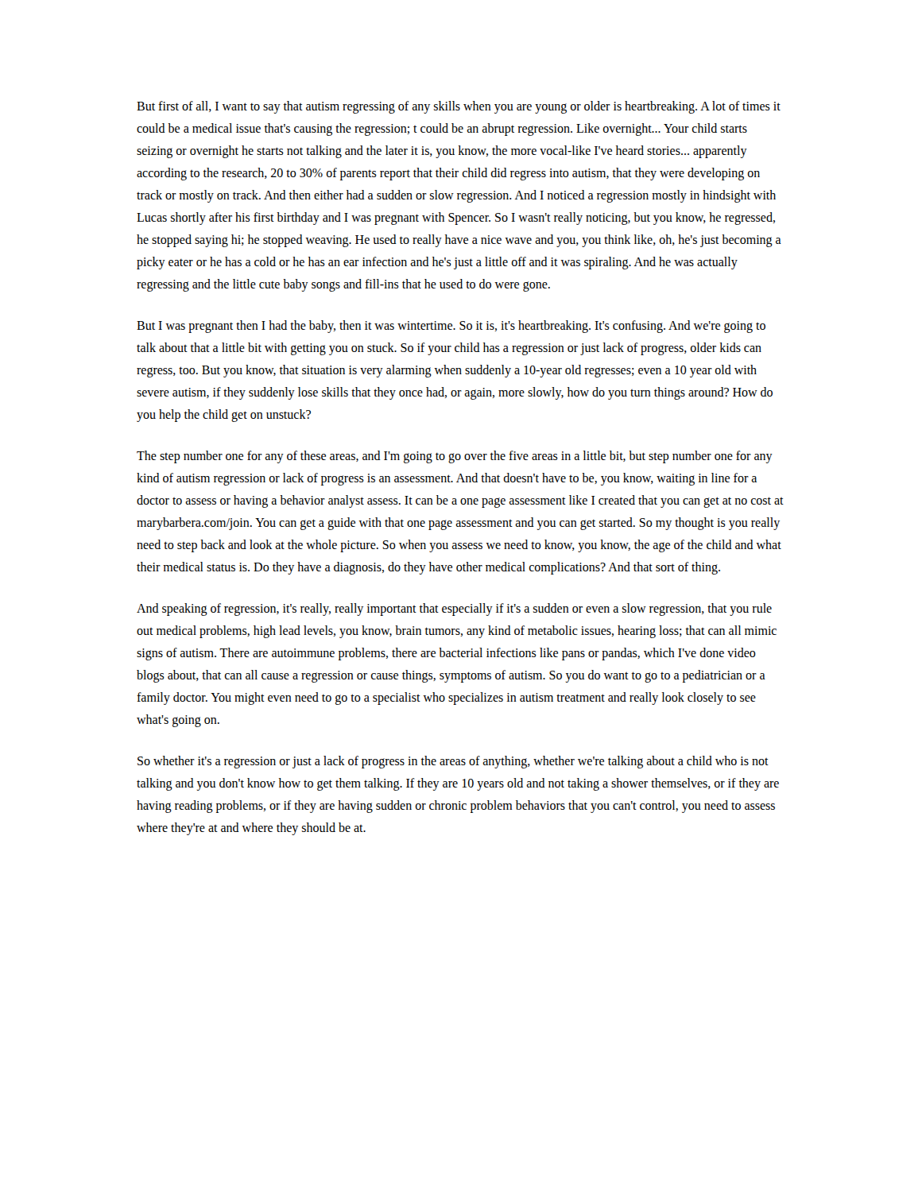But first of all, I want to say that autism regressing of any skills when you are young or older is heartbreaking. A lot of times it could be a medical issue that's causing the regression; t could be an abrupt regression. Like overnight... Your child starts seizing or overnight he starts not talking and the later it is, you know, the more vocal-like I've heard stories... apparently according to the research, 20 to 30% of parents report that their child did regress into autism, that they were developing on track or mostly on track. And then either had a sudden or slow regression. And I noticed a regression mostly in hindsight with Lucas shortly after his first birthday and I was pregnant with Spencer. So I wasn't really noticing, but you know, he regressed, he stopped saying hi; he stopped weaving. He used to really have a nice wave and you, you think like, oh, he's just becoming a picky eater or he has a cold or he has an ear infection and he's just a little off and it was spiraling. And he was actually regressing and the little cute baby songs and fill-ins that he used to do were gone.
But I was pregnant then I had the baby, then it was wintertime. So it is, it's heartbreaking. It's confusing. And we're going to talk about that a little bit with getting you on stuck. So if your child has a regression or just lack of progress, older kids can regress, too. But you know, that situation is very alarming when suddenly a 10-year old regresses; even a 10 year old with severe autism, if they suddenly lose skills that they once had, or again, more slowly, how do you turn things around? How do you help the child get on unstuck?
The step number one for any of these areas, and I'm going to go over the five areas in a little bit, but step number one for any kind of autism regression or lack of progress is an assessment. And that doesn't have to be, you know, waiting in line for a doctor to assess or having a behavior analyst assess. It can be a one page assessment like I created that you can get at no cost at marybarbera.com/join. You can get a guide with that one page assessment and you can get started. So my thought is you really need to step back and look at the whole picture. So when you assess we need to know, you know, the age of the child and what their medical status is. Do they have a diagnosis, do they have other medical complications? And that sort of thing.
And speaking of regression, it's really, really important that especially if it's a sudden or even a slow regression, that you rule out medical problems, high lead levels, you know, brain tumors, any kind of metabolic issues, hearing loss; that can all mimic signs of autism. There are autoimmune problems, there are bacterial infections like pans or pandas, which I've done video blogs about, that can all cause a regression or cause things, symptoms of autism. So you do want to go to a pediatrician or a family doctor. You might even need to go to a specialist who specializes in autism treatment and really look closely to see what's going on.
So whether it's a regression or just a lack of progress in the areas of anything, whether we're talking about a child who is not talking and you don't know how to get them talking. If they are 10 years old and not taking a shower themselves, or if they are having reading problems, or if they are having sudden or chronic problem behaviors that you can't control, you need to assess where they're at and where they should be at.